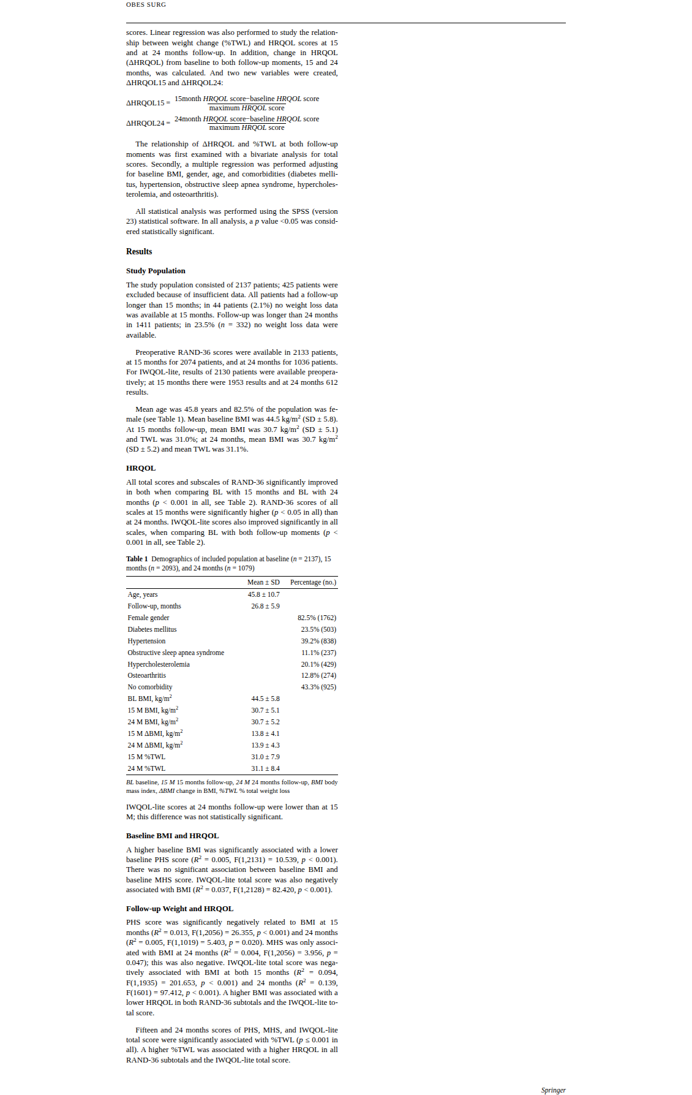OBES SURG
scores. Linear regression was also performed to study the relationship between weight change (%TWL) and HRQOL scores at 15 and at 24 months follow-up. In addition, change in HRQOL (ΔHRQOL) from baseline to both follow-up moments, 15 and 24 months, was calculated. And two new variables were created, ΔHRQOL15 and ΔHRQOL24:
ΔHRQOL15 = 15month HRQOL score−baseline HRQOL score maximum HRQOL score
ΔHRQOL24 = 24month HRQOL score−baseline HRQOL score maximum HRQOL score
The relationship of ΔHRQOL and %TWL at both follow-up moments was first examined with a bivariate analysis for total scores. Secondly, a multiple regression was performed adjusting for baseline BMI, gender, age, and comorbidities (diabetes mellitus, hypertension, obstructive sleep apnea syndrome, hypercholesterolemia, and osteoarthritis).
All statistical analysis was performed using the SPSS (version 23) statistical software. In all analysis, a p value <0.05 was considered statistically significant.
Results
Study Population
The study population consisted of 2137 patients; 425 patients were excluded because of insufficient data. All patients had a follow-up longer than 15 months; in 44 patients (2.1%) no weight loss data was available at 15 months. Follow-up was longer than 24 months in 1411 patients; in 23.5% (n = 332) no weight loss data were available.
Preoperative RAND-36 scores were available in 2133 patients, at 15 months for 2074 patients, and at 24 months for 1036 patients. For IWQOL-lite, results of 2130 patients were available preoperatively; at 15 months there were 1953 results and at 24 months 612 results.
Mean age was 45.8 years and 82.5% of the population was female (see Table 1). Mean baseline BMI was 44.5 kg/m2 (SD ± 5.8). At 15 months follow-up, mean BMI was 30.7 kg/m2 (SD ± 5.1) and TWL was 31.0%; at 24 months, mean BMI was 30.7 kg/m2 (SD ± 5.2) and mean TWL was 31.1%.
HRQOL
All total scores and subscales of RAND-36 significantly improved in both when comparing BL with 15 months and BL with 24 months (p < 0.001 in all, see Table 2). RAND-36 scores of all scales at 15 months were significantly higher (p < 0.05 in all) than at 24 months. IWQOL-lite scores also improved significantly in all scales, when comparing BL with both follow-up moments (p < 0.001 in all, see Table 2).
Table 1 Demographics of included population at baseline ( n = 2137), 15 months ( n = 2093), and 24 months ( n = 1079)
| | Mean ± SD | Percentage (no.) |
| --- | --- | --- |
| Age, years | 45.8 ± 10.7 | |
| Follow-up, months | 26.8 ± 5.9 | |
| Female gender | | 82.5% (1762) |
| Diabetes mellitus | | 23.5% (503) |
| Hypertension | | 39.2% (838) |
| Obstructive sleep apnea syndrome | | 11.1% (237) |
| Hypercholesterolemia | | 20.1% (429) |
| Osteoarthritis | | 12.8% (274) |
| No comorbidity | | 43.3% (925) |
| BL BMI, kg/m 2 | 44.5 ± 5.8 | |
| 15 M BMI, kg/m 2 | 30.7 ± 5.1 | |
| 24 M BMI, kg/m 2 | 30.7 ± 5.2 | |
| 15 M ΔBMI, kg/m 2 | 13.8 ± 4.1 | |
| 24 M ΔBMI, kg/m 2 | 13.9 ± 4.3 | |
| 15 M %TWL | 31.0 ± 7.9 | |
| 24 M %TWL | 31.1 ± 8.4 | |
BL baseline, 15 M 15 months follow-up, 24 M 24 months follow-up, BMI body mass index, ΔBMI change in BMI, %TWL % total weight loss
IWQOL-lite scores at 24 months follow-up were lower than at 15 M; this difference was not statistically significant.
Baseline BMI and HRQOL
A higher baseline BMI was significantly associated with a lower baseline PHS score (R2 = 0.005, F(1,2131) = 10.539, p < 0.001). There was no significant association between baseline BMI and baseline MHS score. IWQOL-lite total score was also negatively associated with BMI (R2 = 0.037, F(1,2128) = 82.420, p < 0.001).
Follow-up Weight and HRQOL
PHS score was significantly negatively related to BMI at 15 months (R2 = 0.013, F(1,2056) = 26.355, p < 0.001) and 24 months (R2 = 0.005, F(1,1019) = 5.403, p = 0.020). MHS was only associated with BMI at 24 months (R2 = 0.004, F(1,2056) = 3.956, p = 0.047); this was also negative. IWQOL-lite total score was negatively associated with BMI at both 15 months (R2 = 0.094, F(1,1935) = 201.653, p < 0.001) and 24 months (R2 = 0.139, F(1601) = 97.412, p < 0.001). A higher BMI was associated with a lower HRQOL in both RAND-36 subtotals and the IWQOL-lite total score.
Fifteen and 24 months scores of PHS, MHS, and IWQOL-lite total score were significantly associated with %TWL (p ≤ 0.001 in all). A higher %TWL was associated with a higher HRQOL in all RAND-36 subtotals and the IWQOL-lite total score.
Springer